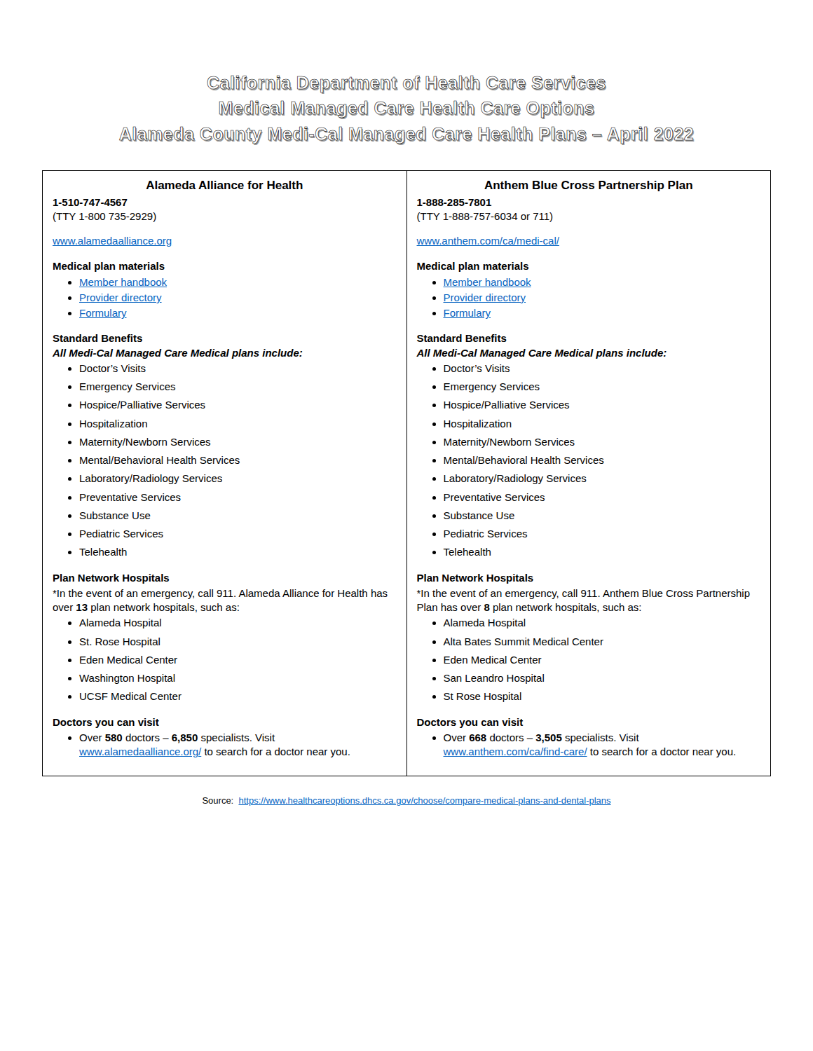California Department of Health Care Services
Medical Managed Care Health Care Options
Alameda County Medi-Cal Managed Care Health Plans – April 2022
| Alameda Alliance for Health 1-510-747-4567 (TTY 1-800 735-2929) www.alamedaalliance.org Medical plan materials Member handbook Provider directory Formulary Standard Benefits All Medi-Cal Managed Care Medical plans include: Doctor’s Visits Emergency Services Hospice/Palliative Services Hospitalization Maternity/Newborn Services Mental/Behavioral Health Services Laboratory/Radiology Services Preventative Services Substance Use Pediatric Services Telehealth Plan Network Hospitals *In the event of an emergency, call 911. Alameda Alliance for Health has over 13 plan network hospitals, such as: Alameda Hospital St. Rose Hospital Eden Medical Center Washington Hospital UCSF Medical Center Doctors you can visit Over 580 doctors – 6,850 specialists. Visit www.alamedaalliance.org/ to search for a doctor near you. | Anthem Blue Cross Partnership Plan 1-888-285-7801 (TTY 1-888-757-6034 or 711) www.anthem.com/ca/medi-cal/ Medical plan materials Member handbook Provider directory Formulary Standard Benefits All Medi-Cal Managed Care Medical plans include: Doctor’s Visits Emergency Services Hospice/Palliative Services Hospitalization Maternity/Newborn Services Mental/Behavioral Health Services Laboratory/Radiology Services Preventative Services Substance Use Pediatric Services Telehealth Plan Network Hospitals *In the event of an emergency, call 911. Anthem Blue Cross Partnership Plan has over 8 plan network hospitals, such as: Alameda Hospital Alta Bates Summit Medical Center Eden Medical Center San Leandro Hospital St Rose Hospital Doctors you can visit Over 668 doctors – 3,505 specialists. Visit www.anthem.com/ca/find-care/ to search for a doctor near you. |
Source: https://www.healthcareoptions.dhcs.ca.gov/choose/compare-medical-plans-and-dental-plans